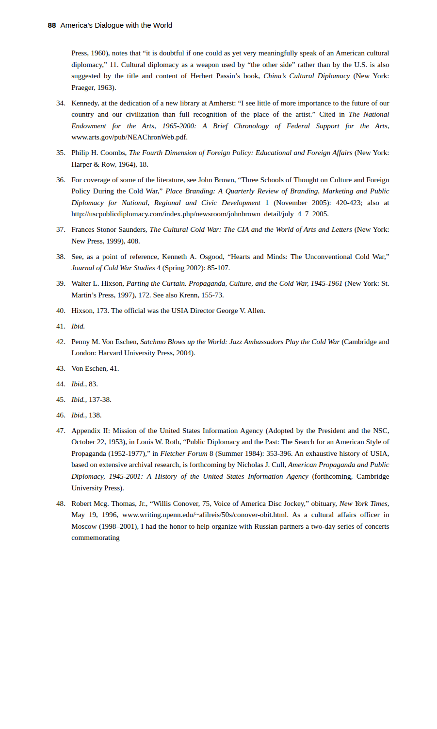88 America’s Dialogue with the World
Press, 1960), notes that “it is doubtful if one could as yet very meaningfully speak of an American cultural diplomacy,” 11. Cultural diplomacy as a weapon used by “the other side” rather than by the U.S. is also suggested by the title and content of Herbert Passin’s book, China’s Cultural Diplomacy (New York: Praeger, 1963).
34. Kennedy, at the dedication of a new library at Amherst: “I see little of more importance to the future of our country and our civilization than full recognition of the place of the artist.” Cited in The National Endowment for the Arts, 1965-2000: A Brief Chronology of Federal Support for the Arts, www.arts.gov/pub/NEAChronWeb.pdf.
35. Philip H. Coombs, The Fourth Dimension of Foreign Policy: Educational and Foreign Affairs (New York: Harper & Row, 1964), 18.
36. For coverage of some of the literature, see John Brown, “Three Schools of Thought on Culture and Foreign Policy During the Cold War,” Place Branding: A Quarterly Review of Branding, Marketing and Public Diplomacy for National, Regional and Civic Development 1 (November 2005): 420-423; also at http://uscpublicdiplomacy.com/index.php/newsroom/johnbrown_detail/july_4_7_2005.
37. Frances Stonor Saunders, The Cultural Cold War: The CIA and the World of Arts and Letters (New York: New Press, 1999), 408.
38. See, as a point of reference, Kenneth A. Osgood, “Hearts and Minds: The Unconventional Cold War,” Journal of Cold War Studies 4 (Spring 2002): 85-107.
39. Walter L. Hixson, Parting the Curtain. Propaganda, Culture, and the Cold War, 1945-1961 (New York: St. Martin’s Press, 1997), 172. See also Krenn, 155-73.
40. Hixson, 173. The official was the USIA Director George V. Allen.
41. Ibid.
42. Penny M. Von Eschen, Satchmo Blows up the World: Jazz Ambassadors Play the Cold War (Cambridge and London: Harvard University Press, 2004).
43. Von Eschen, 41.
44. Ibid., 83.
45. Ibid., 137-38.
46. Ibid., 138.
47. Appendix II: Mission of the United States Information Agency (Adopted by the President and the NSC, October 22, 1953), in Louis W. Roth, “Public Diplomacy and the Past: The Search for an American Style of Propaganda (1952-1977),” in Fletcher Forum 8 (Summer 1984): 353-396. An exhaustive history of USIA, based on extensive archival research, is forthcoming by Nicholas J. Cull, American Propaganda and Public Diplomacy, 1945-2001: A History of the United States Information Agency (forthcoming, Cambridge University Press).
48. Robert Mcg. Thomas, Jr., “Willis Conover, 75, Voice of America Disc Jockey,” obituary, New York Times, May 19, 1996, www.writing.upenn.edu/~afilreis/50s/conover-obit.html. As a cultural affairs officer in Moscow (1998–2001), I had the honor to help organize with Russian partners a two-day series of concerts commemorating